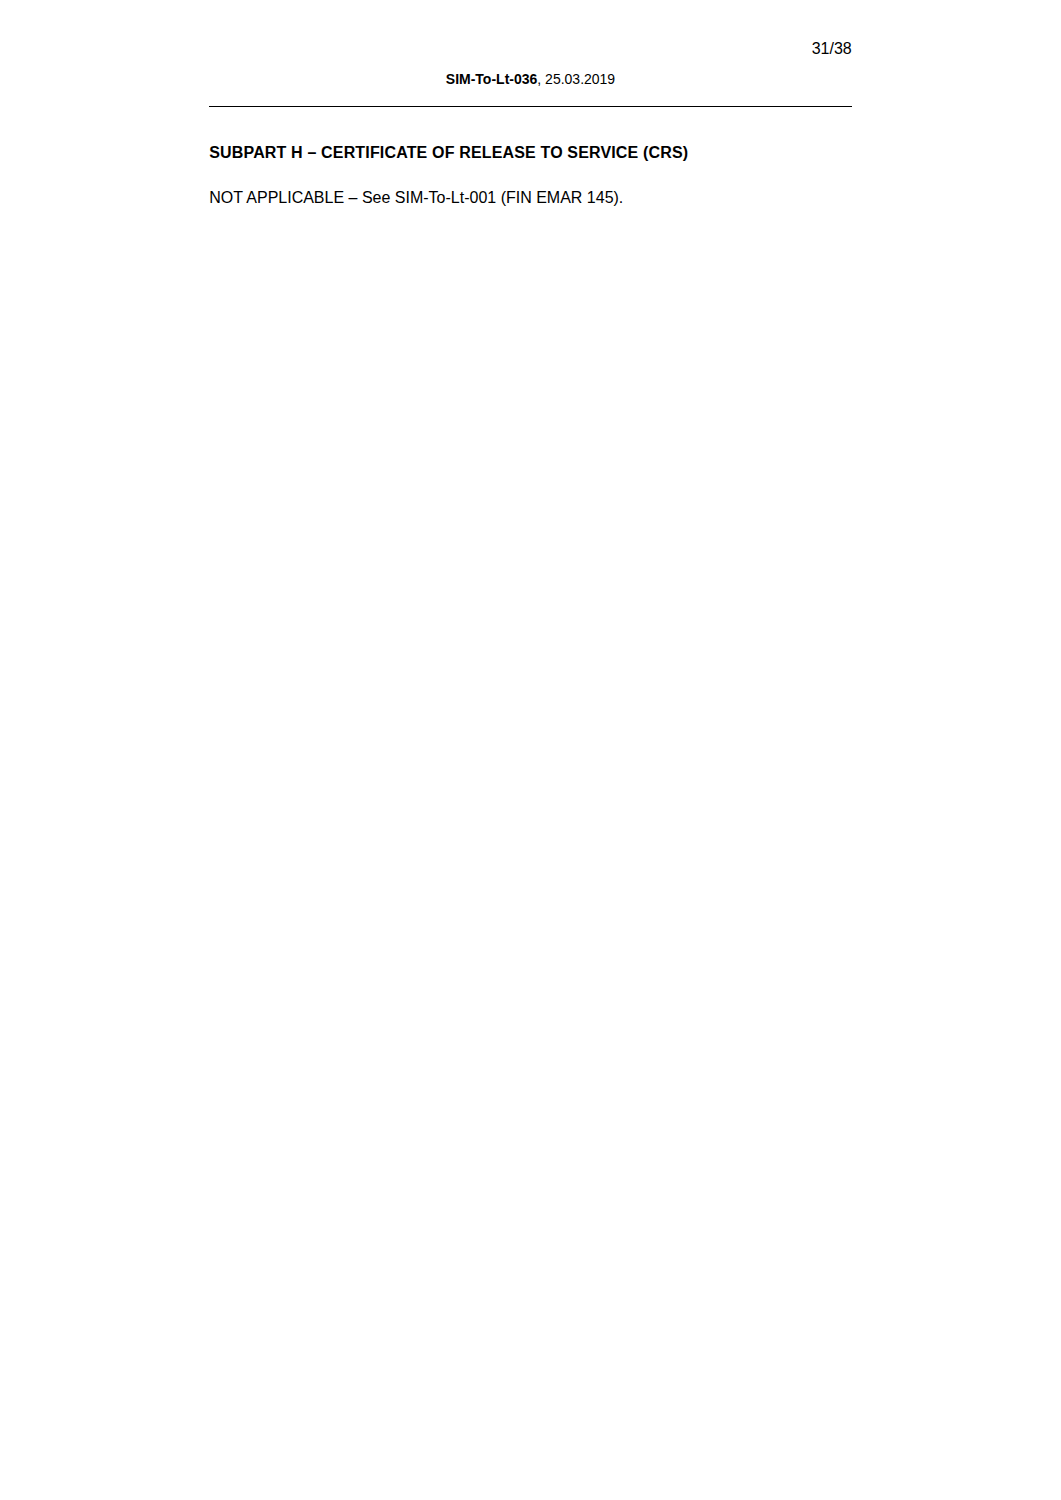31/38
SIM-To-Lt-036, 25.03.2019
SUBPART H – CERTIFICATE OF RELEASE TO SERVICE (CRS)
NOT APPLICABLE – See SIM-To-Lt-001 (FIN EMAR 145).